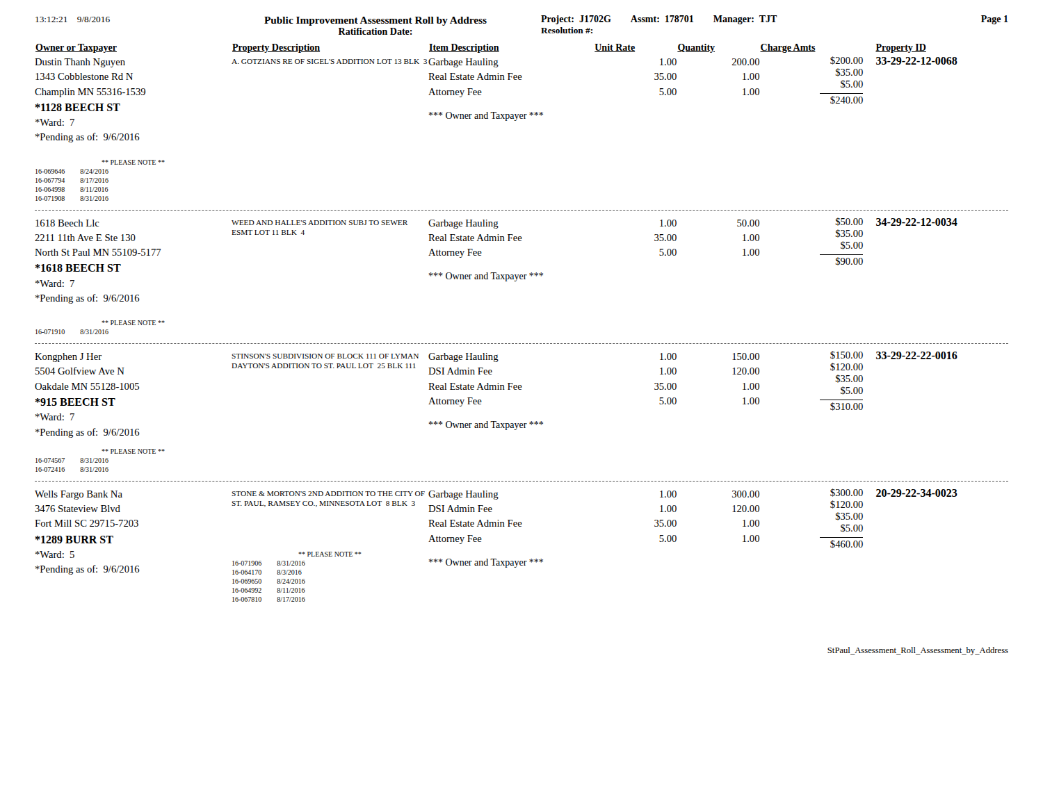13:12:21 9/8/2016
Public Improvement Assessment Roll by Address
Ratification Date:
Project: J1702G Assmt: 178701 Manager: TJT
Resolution #:
Page 1
| Owner or Taxpayer | Property Description | Item Description | Unit Rate | Quantity | Charge Amts | Property ID |
| --- | --- | --- | --- | --- | --- | --- |
| Dustin Thanh Nguyen 1343 Cobblestone Rd N Champlin MN 55316-1539 *1128 BEECH ST *Ward: 7 *Pending as of: 9/6/2016 ** PLEASE NOTE ** / 16-069646 / 8/24/2016 / / 16-067794 / 8/17/2016 / / 16-064998 / 8/11/2016 / / 16-071908 / 8/31/2016 / | A. GOTZIANS RE OF SIGEL'S ADDITION LOT 13 BLK 3 | Garbage Hauling Real Estate Admin Fee Attorney Fee *** Owner and Taxpayer *** | 1.00 35.00 5.00 | 200.00 1.00 1.00 | $200.00 $35.00 $5.00 $240.00 | 33-29-22-12-0068 |
| 1618 Beech Llc 2211 11th Ave E Ste 130 North St Paul MN 55109-5177 *1618 BEECH ST *Ward: 7 *Pending as of: 9/6/2016 ** PLEASE NOTE ** / 16-071910 / 8/31/2016 / | WEED AND HALLE'S ADDITION SUBJ TO SEWER ESMT LOT 11 BLK 4 | Garbage Hauling Real Estate Admin Fee Attorney Fee *** Owner and Taxpayer *** | 1.00 35.00 5.00 | 50.00 1.00 1.00 | $50.00 $35.00 $5.00 $90.00 | 34-29-22-12-0034 |
| Kongphen J Her 5504 Golfview Ave N Oakdale MN 55128-1005 *915 BEECH ST *Ward: 7 *Pending as of: 9/6/2016 ** PLEASE NOTE ** / 16-074567 / 8/31/2016 / / 16-072416 / 8/31/2016 / | STINSON'S SUBDIVISION OF BLOCK 111 OF LYMAN DAYTON'S ADDITION TO ST. PAUL LOT 25 BLK 111 | Garbage Hauling DSI Admin Fee Real Estate Admin Fee Attorney Fee *** Owner and Taxpayer *** | 1.00 1.00 35.00 5.00 | 150.00 120.00 1.00 1.00 | $150.00 $120.00 $35.00 $5.00 $310.00 | 33-29-22-22-0016 |
| Wells Fargo Bank Na 3476 Stateview Blvd Fort Mill SC 29715-7203 *1289 BURR ST *Ward: 5 *Pending as of: 9/6/2016 | STONE & MORTON'S 2ND ADDITION TO THE CITY OF ST. PAUL, RAMSEY CO., MINNESOTA LOT 8 BLK 3 ** PLEASE NOTE ** / 16-071906 / 8/31/2016 / / 16-064170 / 8/3/2016 / / 16-069650 / 8/24/2016 / / 16-064992 / 8/11/2016 / / 16-067810 / 8/17/2016 / | Garbage Hauling DSI Admin Fee Real Estate Admin Fee Attorney Fee *** Owner and Taxpayer *** | 1.00 1.00 35.00 5.00 | 300.00 120.00 1.00 1.00 | $300.00 $120.00 $35.00 $5.00 $460.00 | 20-29-22-34-0023 |
StPaul_Assessment_Roll_Assessment_by_Address